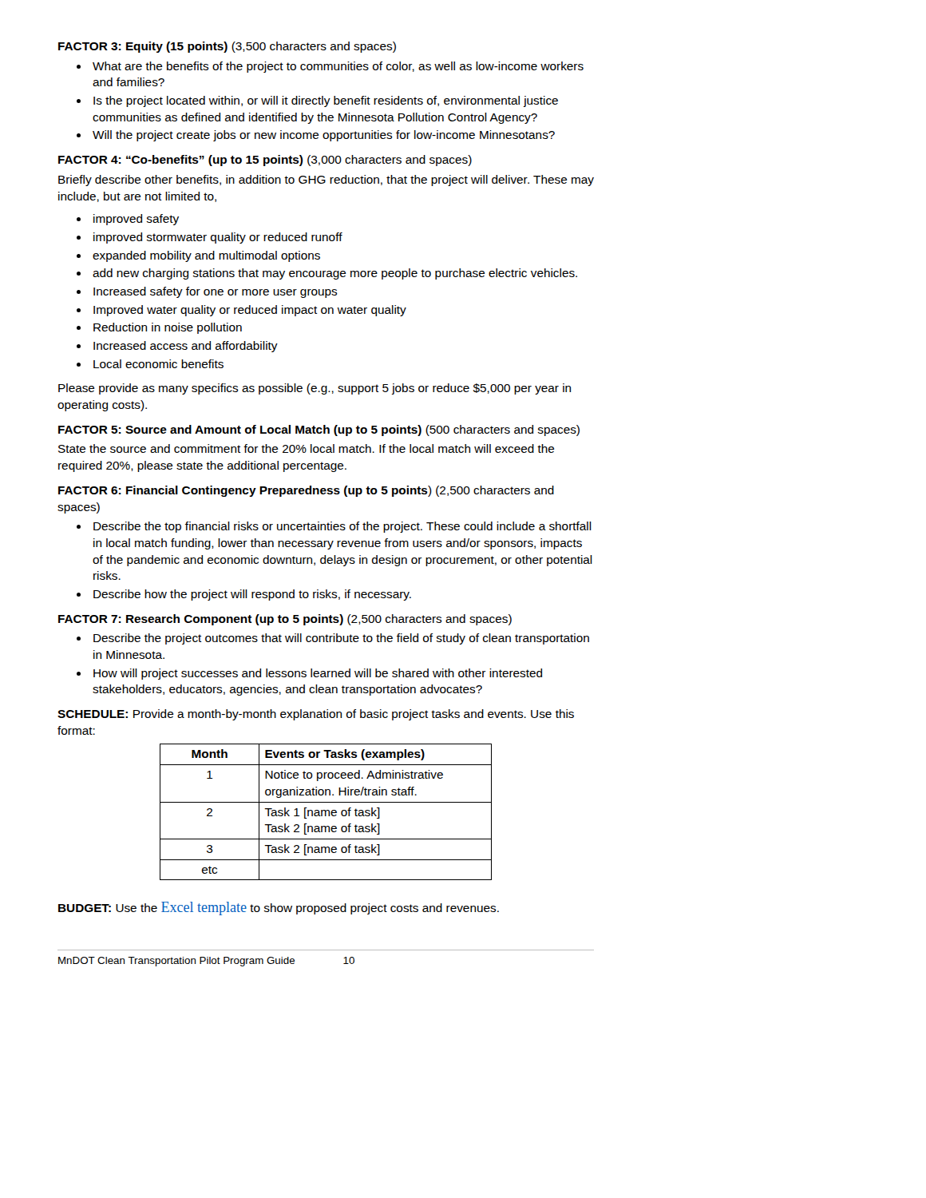FACTOR 3: Equity (15 points) (3,500 characters and spaces)
What are the benefits of the project to communities of color, as well as low-income workers and families?
Is the project located within, or will it directly benefit residents of, environmental justice communities as defined and identified by the Minnesota Pollution Control Agency?
Will the project create jobs or new income opportunities for low-income Minnesotans?
FACTOR 4: “Co-benefits” (up to 15 points) (3,000 characters and spaces)
Briefly describe other benefits, in addition to GHG reduction, that the project will deliver. These may include, but are not limited to,
improved safety
improved stormwater quality or reduced runoff
expanded mobility and multimodal options
add new charging stations that may encourage more people to purchase electric vehicles.
Increased safety for one or more user groups
Improved water quality or reduced impact on water quality
Reduction in noise pollution
Increased access and affordability
Local economic benefits
Please provide as many specifics as possible (e.g., support 5 jobs or reduce $5,000 per year in operating costs).
FACTOR 5: Source and Amount of Local Match (up to 5 points) (500 characters and spaces)
State the source and commitment for the 20% local match. If the local match will exceed the required 20%, please state the additional percentage.
FACTOR 6: Financial Contingency Preparedness (up to 5 points) (2,500 characters and spaces)
Describe the top financial risks or uncertainties of the project. These could include a shortfall in local match funding, lower than necessary revenue from users and/or sponsors, impacts of the pandemic and economic downturn, delays in design or procurement, or other potential risks.
Describe how the project will respond to risks, if necessary.
FACTOR 7: Research Component (up to 5 points) (2,500 characters and spaces)
Describe the project outcomes that will contribute to the field of study of clean transportation in Minnesota.
How will project successes and lessons learned will be shared with other interested stakeholders, educators, agencies, and clean transportation advocates?
SCHEDULE: Provide a month-by-month explanation of basic project tasks and events. Use this format:
| Month | Events or Tasks (examples) |
| --- | --- |
| 1 | Notice to proceed. Administrative organization. Hire/train staff. |
| 2 | Task 1 [name of task] Task 2 [name of task] |
| 3 | Task 2 [name of task] |
| etc | |
BUDGET: Use the Excel template to show proposed project costs and revenues.
MnDOT Clean Transportation Pilot Program Guide 10